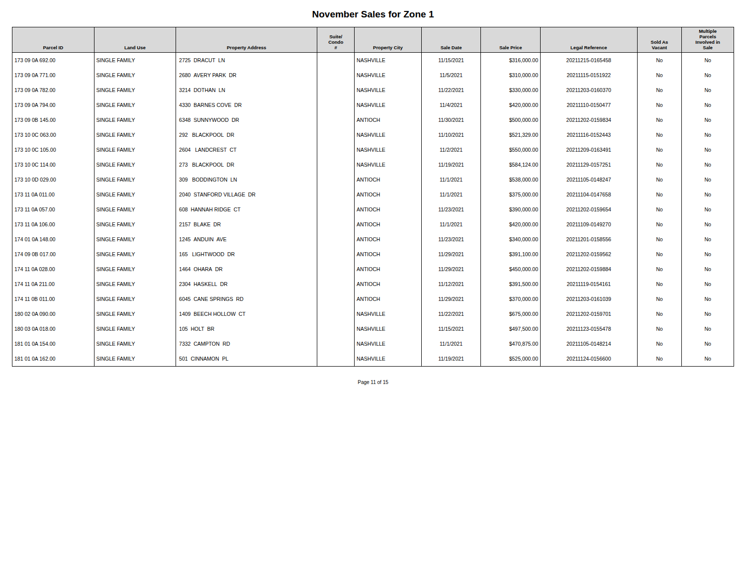November Sales for Zone 1
| Parcel ID | Land Use | Property Address | Suite/ Condo # | Property City | Sale Date | Sale Price | Legal Reference | Sold As Vacant | Multiple Parcels Involved in Sale |
| --- | --- | --- | --- | --- | --- | --- | --- | --- | --- |
| 173 09 0A 692.00 | SINGLE FAMILY | 2725 DRACUT LN | | NASHVILLE | 11/15/2021 | $316,000.00 | 20211215-0165458 | No | No |
| 173 09 0A 771.00 | SINGLE FAMILY | 2680 AVERY PARK DR | | NASHVILLE | 11/5/2021 | $310,000.00 | 20211115-0151922 | No | No |
| 173 09 0A 782.00 | SINGLE FAMILY | 3214 DOTHAN LN | | NASHVILLE | 11/22/2021 | $330,000.00 | 20211203-0160370 | No | No |
| 173 09 0A 794.00 | SINGLE FAMILY | 4330 BARNES COVE DR | | NASHVILLE | 11/4/2021 | $420,000.00 | 20211110-0150477 | No | No |
| 173 09 0B 145.00 | SINGLE FAMILY | 6348 SUNNYWOOD DR | | ANTIOCH | 11/30/2021 | $500,000.00 | 20211202-0159834 | No | No |
| 173 10 0C 063.00 | SINGLE FAMILY | 292 BLACKPOOL DR | | NASHVILLE | 11/10/2021 | $521,329.00 | 20211116-0152443 | No | No |
| 173 10 0C 105.00 | SINGLE FAMILY | 2604 LANDCREST CT | | NASHVILLE | 11/2/2021 | $550,000.00 | 20211209-0163491 | No | No |
| 173 10 0C 114.00 | SINGLE FAMILY | 273 BLACKPOOL DR | | NASHVILLE | 11/19/2021 | $584,124.00 | 20211129-0157251 | No | No |
| 173 10 0D 029.00 | SINGLE FAMILY | 309 BODDINGTON LN | | ANTIOCH | 11/1/2021 | $538,000.00 | 20211105-0148247 | No | No |
| 173 11 0A 011.00 | SINGLE FAMILY | 2040 STANFORD VILLAGE DR | | ANTIOCH | 11/1/2021 | $375,000.00 | 20211104-0147658 | No | No |
| 173 11 0A 057.00 | SINGLE FAMILY | 608 HANNAH RIDGE CT | | ANTIOCH | 11/23/2021 | $390,000.00 | 20211202-0159654 | No | No |
| 173 11 0A 106.00 | SINGLE FAMILY | 2157 BLAKE DR | | ANTIOCH | 11/1/2021 | $420,000.00 | 20211109-0149270 | No | No |
| 174 01 0A 148.00 | SINGLE FAMILY | 1245 ANDUIN AVE | | ANTIOCH | 11/23/2021 | $340,000.00 | 20211201-0158556 | No | No |
| 174 09 0B 017.00 | SINGLE FAMILY | 165 LIGHTWOOD DR | | ANTIOCH | 11/29/2021 | $391,100.00 | 20211202-0159562 | No | No |
| 174 11 0A 028.00 | SINGLE FAMILY | 1464 OHARA DR | | ANTIOCH | 11/29/2021 | $450,000.00 | 20211202-0159884 | No | No |
| 174 11 0A 211.00 | SINGLE FAMILY | 2304 HASKELL DR | | ANTIOCH | 11/12/2021 | $391,500.00 | 20211119-0154161 | No | No |
| 174 11 0B 011.00 | SINGLE FAMILY | 6045 CANE SPRINGS RD | | ANTIOCH | 11/29/2021 | $370,000.00 | 20211203-0161039 | No | No |
| 180 02 0A 090.00 | SINGLE FAMILY | 1409 BEECH HOLLOW CT | | NASHVILLE | 11/22/2021 | $675,000.00 | 20211202-0159701 | No | No |
| 180 03 0A 018.00 | SINGLE FAMILY | 105 HOLT BR | | NASHVILLE | 11/15/2021 | $497,500.00 | 20211123-0155478 | No | No |
| 181 01 0A 154.00 | SINGLE FAMILY | 7332 CAMPTON RD | | NASHVILLE | 11/1/2021 | $470,875.00 | 20211105-0148214 | No | No |
| 181 01 0A 162.00 | SINGLE FAMILY | 501 CINNAMON PL | | NASHVILLE | 11/19/2021 | $525,000.00 | 20211124-0156600 | No | No |
Page 11 of 15